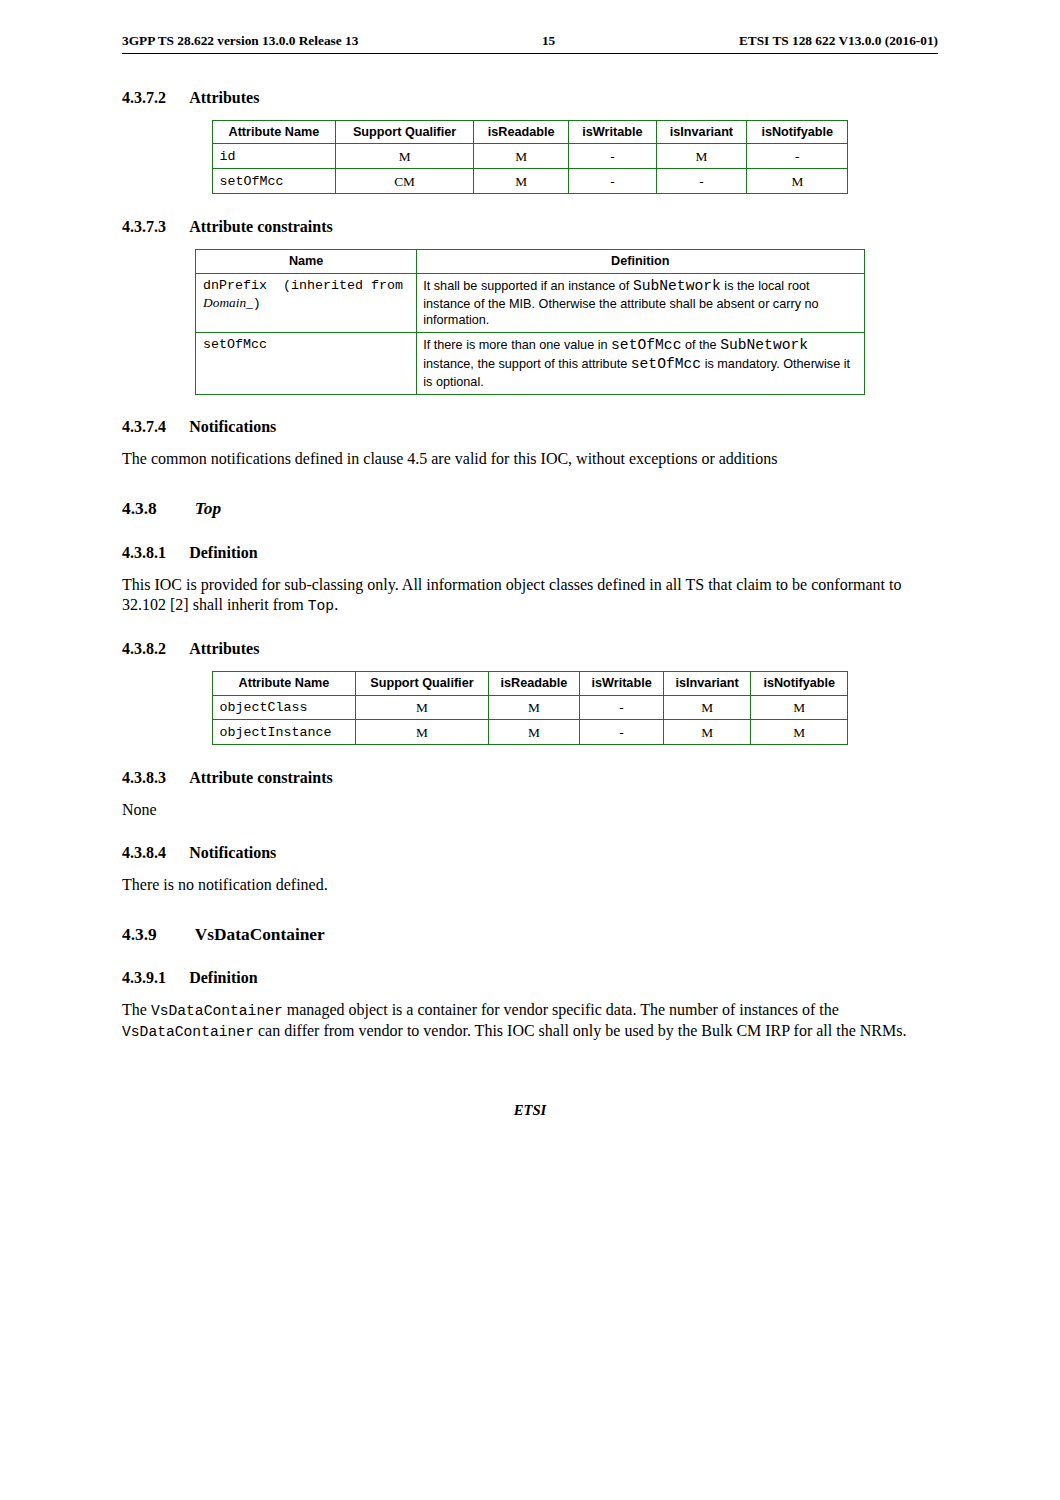3GPP TS 28.622 version 13.0.0 Release 13 15 ETSI TS 128 622 V13.0.0 (2016-01)
4.3.7.2 Attributes
| Attribute Name | Support Qualifier | isReadable | isWritable | isInvariant | isNotifyable |
| --- | --- | --- | --- | --- | --- |
| id | M | M | - | M | - |
| setOfMcc | CM | M | - | - | M |
4.3.7.3 Attribute constraints
| Name | Definition |
| --- | --- |
| dnPrefix (inherited from Domain_ ) | It shall be supported if an instance of SubNetwork is the local root instance of the MIB. Otherwise the attribute shall be absent or carry no information. |
| setOfMcc | If there is more than one value in setOfMcc of the SubNetwork instance, the support of this attribute setOfMcc is mandatory. Otherwise it is optional. |
4.3.7.4 Notifications
The common notifications defined in clause 4.5 are valid for this IOC, without exceptions or additions
4.3.8 Top
4.3.8.1 Definition
This IOC is provided for sub-classing only. All information object classes defined in all TS that claim to be conformant to 32.102 [2] shall inherit from Top.
4.3.8.2 Attributes
| Attribute Name | Support Qualifier | isReadable | isWritable | isInvariant | isNotifyable |
| --- | --- | --- | --- | --- | --- |
| objectClass | M | M | - | M | M |
| objectInstance | M | M | - | M | M |
4.3.8.3 Attribute constraints
None
4.3.8.4 Notifications
There is no notification defined.
4.3.9 VsDataContainer
4.3.9.1 Definition
The VsDataContainer managed object is a container for vendor specific data. The number of instances of the VsDataContainer can differ from vendor to vendor. This IOC shall only be used by the Bulk CM IRP for all the NRMs.
ETSI